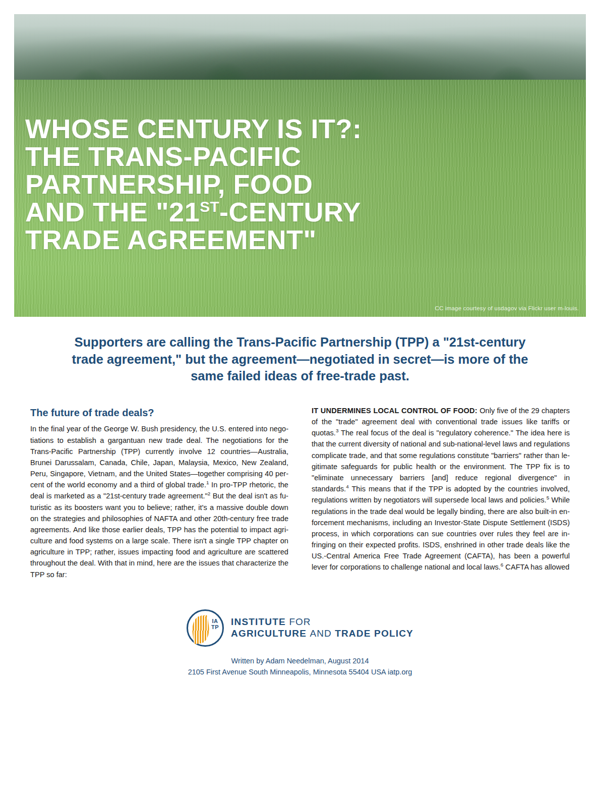Whose Century Is It?:
The Trans-Pacific
Partnership, Food
and the "21st-Century
Trade Agreement"
CC image courtesy of usdagov via Flickr user m-louis.
Supporters are calling the Trans-Pacific Partnership (TPP) a "21st-century trade agreement," but the agreement—negotiated in secret—is more of the same failed ideas of free-trade past.
The future of trade deals?
In the final year of the George W. Bush presidency, the U.S. entered into negotiations to establish a gargantuan new trade deal. The negotiations for the Trans-Pacific Partnership (TPP) currently involve 12 countries—Australia, Brunei Darussalam, Canada, Chile, Japan, Malaysia, Mexico, New Zealand, Peru, Singapore, Vietnam, and the United States—together comprising 40 percent of the world economy and a third of global trade.1 In pro-TPP rhetoric, the deal is marketed as a "21st-century trade agreement."2 But the deal isn't as futuristic as its boosters want you to believe; rather, it's a massive double down on the strategies and philosophies of NAFTA and other 20th-century free trade agreements. And like those earlier deals, TPP has the potential to impact agriculture and food systems on a large scale. There isn't a single TPP chapter on agriculture in TPP; rather, issues impacting food and agriculture are scattered throughout the deal. With that in mind, here are the issues that characterize the TPP so far:
It undermines local control of food: Only five of the 29 chapters of the "trade" agreement deal with conventional trade issues like tariffs or quotas.3 The real focus of the deal is "regulatory coherence." The idea here is that the current diversity of national and sub-national-level laws and regulations complicate trade, and that some regulations constitute "barriers" rather than legitimate safeguards for public health or the environment. The TPP fix is to "eliminate unnecessary barriers [and] reduce regional divergence" in standards.4 This means that if the TPP is adopted by the countries involved, regulations written by negotiators will supersede local laws and policies.5 While regulations in the trade deal would be legally binding, there are also built-in enforcement mechanisms, including an Investor-State Dispute Settlement (ISDS) process, in which corporations can sue countries over rules they feel are infringing on their expected profits. ISDS, enshrined in other trade deals like the US.-Central America Free Trade Agreement (CAFTA), has been a powerful lever for corporations to challenge national and local laws.6 CAFTA has allowed
INSTITUTE FOR
AGRICULTURE AND TRADE POLICY
Written by Adam Needelman, August 2014
2105 First Avenue South Minneapolis, Minnesota 55404 USA iatp.org